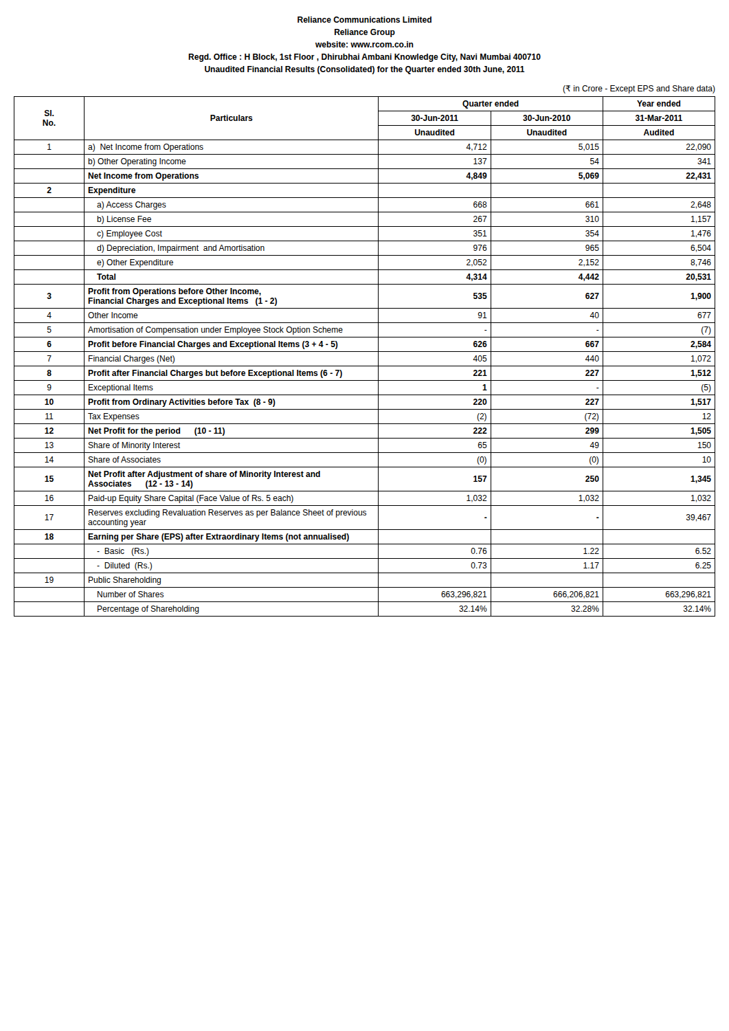Reliance Communications Limited Reliance Group website: www.rcom.co.in Regd. Office : H Block, 1st Floor , Dhirubhai Ambani Knowledge City, Navi Mumbai 400710 Unaudited Financial Results (Consolidated) for the Quarter ended 30th June, 2011
(₹ in Crore - Except EPS and Share data)
| Sl. No. | Particulars | Quarter ended | Year ended |
| --- | --- | --- | --- |
| 30-Jun-2011 | 30-Jun-2010 | 31-Mar-2011 |
| Unaudited | Unaudited | Audited |
| 1 | a) Net Income from Operations | 4,712 | 5,015 | 22,090 |
| | b) Other Operating Income | 137 | 54 | 341 |
| | Net Income from Operations | 4,849 | 5,069 | 22,431 |
| 2 | Expenditure | | | |
| | a) Access Charges | 668 | 661 | 2,648 |
| | b) License Fee | 267 | 310 | 1,157 |
| | c) Employee Cost | 351 | 354 | 1,476 |
| | d) Depreciation, Impairment and Amortisation | 976 | 965 | 6,504 |
| | e) Other Expenditure | 2,052 | 2,152 | 8,746 |
| | Total | 4,314 | 4,442 | 20,531 |
| 3 | Profit from Operations before Other Income, Financial Charges and Exceptional Items (1 - 2) | 535 | 627 | 1,900 |
| 4 | Other Income | 91 | 40 | 677 |
| 5 | Amortisation of Compensation under Employee Stock Option Scheme | - | - | (7) |
| 6 | Profit before Financial Charges and Exceptional Items (3 + 4 - 5) | 626 | 667 | 2,584 |
| 7 | Financial Charges (Net) | 405 | 440 | 1,072 |
| 8 | Profit after Financial Charges but before Exceptional Items (6 - 7) | 221 | 227 | 1,512 |
| 9 | Exceptional Items | 1 | - | (5) |
| 10 | Profit from Ordinary Activities before Tax (8 - 9) | 220 | 227 | 1,517 |
| 11 | Tax Expenses | (2) | (72) | 12 |
| 12 | Net Profit for the period (10 - 11) | 222 | 299 | 1,505 |
| 13 | Share of Minority Interest | 65 | 49 | 150 |
| 14 | Share of Associates | (0) | (0) | 10 |
| 15 | Net Profit after Adjustment of share of Minority Interest and Associates (12 - 13 - 14) | 157 | 250 | 1,345 |
| 16 | Paid-up Equity Share Capital (Face Value of Rs. 5 each) | 1,032 | 1,032 | 1,032 |
| 17 | Reserves excluding Revaluation Reserves as per Balance Sheet of previous accounting year | - | - | 39,467 |
| 18 | Earning per Share (EPS) after Extraordinary Items (not annualised) | | | |
| | - Basic (Rs.) | 0.76 | 1.22 | 6.52 |
| | - Diluted (Rs.) | 0.73 | 1.17 | 6.25 |
| 19 | Public Shareholding | | | |
| | Number of Shares | 663,296,821 | 666,206,821 | 663,296,821 |
| | Percentage of Shareholding | 32.14% | 32.28% | 32.14% |